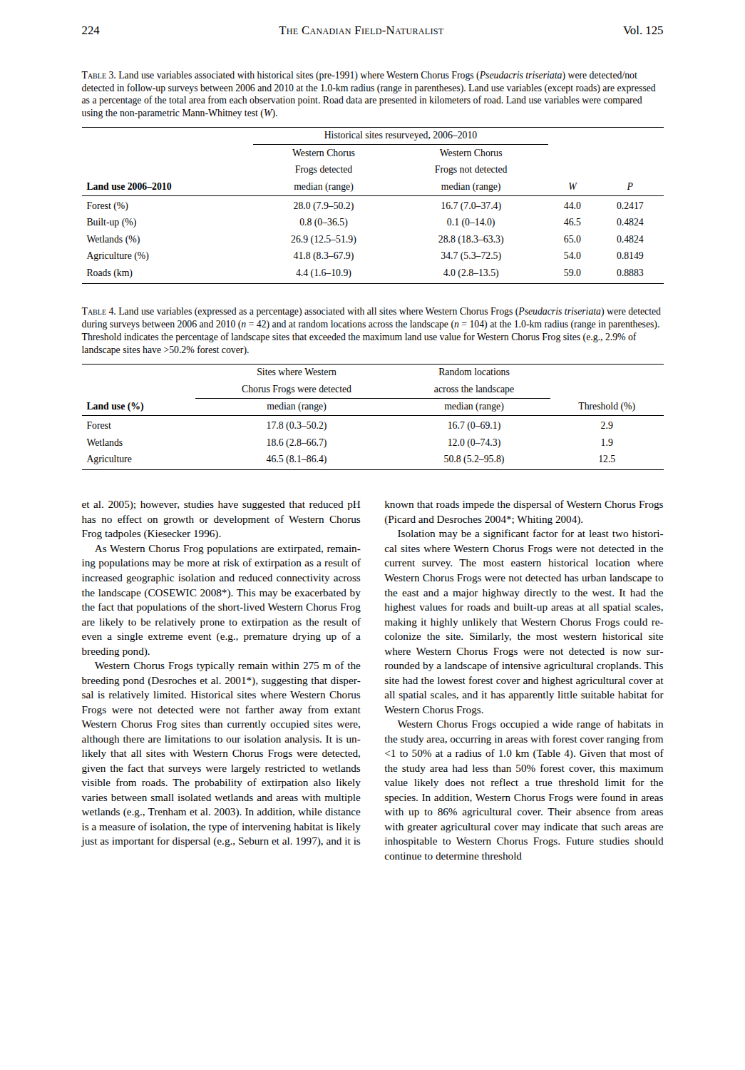224 The Canadian Field-Naturalist Vol. 125
Table 3. Land use variables associated with historical sites (pre-1991) where Western Chorus Frogs ( Pseudacris triseriata ) were detected/not detected in follow-up surveys between 2006 and 2010 at the 1.0-km radius (range in parentheses). Land use variables (except roads) are expressed as a percentage of the total area from each observation point. Road data are presented in kilometers of road. Land use variables were compared using the non-parametric Mann-Whitney test ( W ).
| | Historical sites resurveyed, 2006–2010 | | |
| --- | --- | --- | --- |
| | Western Chorus | Western Chorus | | |
| | Frogs detected | Frogs not detected | | |
| Land use 2006–2010 | median (range) | median (range) | W | P |
| Forest (%) | 28.0 (7.9–50.2) | 16.7 (7.0–37.4) | 44.0 | 0.2417 |
| Built-up (%) | 0.8 (0–36.5) | 0.1 (0–14.0) | 46.5 | 0.4824 |
| Wetlands (%) | 26.9 (12.5–51.9) | 28.8 (18.3–63.3) | 65.0 | 0.4824 |
| Agriculture (%) | 41.8 (8.3–67.9) | 34.7 (5.3–72.5) | 54.0 | 0.8149 |
| Roads (km) | 4.4 (1.6–10.9) | 4.0 (2.8–13.5) | 59.0 | 0.8883 |
Table 4. Land use variables (expressed as a percentage) associated with all sites where Western Chorus Frogs ( Pseudacris triseriata ) were detected during surveys between 2006 and 2010 ( n = 42) and at random locations across the landscape ( n = 104) at the 1.0-km radius (range in parentheses). Threshold indicates the percentage of landscape sites that exceeded the maximum land use value for Western Chorus Frog sites (e.g., 2.9% of landscape sites have >50.2% forest cover).
| | Sites where Western | Random locations | |
| --- | --- | --- | --- |
| | Chorus Frogs were detected | across the landscape | |
| Land use (%) | median (range) | median (range) | Threshold (%) |
| Forest | 17.8 (0.3–50.2) | 16.7 (0–69.1) | 2.9 |
| Wetlands | 18.6 (2.8–66.7) | 12.0 (0–74.3) | 1.9 |
| Agriculture | 46.5 (8.1–86.4) | 50.8 (5.2–95.8) | 12.5 |
et al. 2005); however, studies have suggested that reduced pH has no effect on growth or development of Western Chorus Frog tadpoles (Kiesecker 1996).
As Western Chorus Frog populations are extirpated, remaining populations may be more at risk of extirpation as a result of increased geographic isolation and reduced connectivity across the landscape (COSEWIC 2008*). This may be exacerbated by the fact that populations of the short-lived Western Chorus Frog are likely to be relatively prone to extirpation as the result of even a single extreme event (e.g., premature drying up of a breeding pond).
Western Chorus Frogs typically remain within 275 m of the breeding pond (Desroches et al. 2001*), suggesting that dispersal is relatively limited. Historical sites where Western Chorus Frogs were not detected were not farther away from extant Western Chorus Frog sites than currently occupied sites were, although there are limitations to our isolation analysis. It is unlikely that all sites with Western Chorus Frogs were detected, given the fact that surveys were largely restricted to wetlands visible from roads. The probability of extirpation also likely varies between small isolated wetlands and areas with multiple wetlands (e.g., Trenham et al. 2003). In addition, while distance is a measure of isolation, the type of intervening habitat is likely just as important for dispersal (e.g., Seburn et al. 1997), and it is known that roads impede the dispersal of Western Chorus Frogs (Picard and Desroches 2004*; Whiting 2004).
Isolation may be a significant factor for at least two historical sites where Western Chorus Frogs were not detected in the current survey. The most eastern historical location where Western Chorus Frogs were not detected has urban landscape to the east and a major highway directly to the west. It had the highest values for roads and built-up areas at all spatial scales, making it highly unlikely that Western Chorus Frogs could recolonize the site. Similarly, the most western historical site where Western Chorus Frogs were not detected is now surrounded by a landscape of intensive agricultural croplands. This site had the lowest forest cover and highest agricultural cover at all spatial scales, and it has apparently little suitable habitat for Western Chorus Frogs.
Western Chorus Frogs occupied a wide range of habitats in the study area, occurring in areas with forest cover ranging from <1 to 50% at a radius of 1.0 km (Table 4). Given that most of the study area had less than 50% forest cover, this maximum value likely does not reflect a true threshold limit for the species. In addition, Western Chorus Frogs were found in areas with up to 86% agricultural cover. Their absence from areas with greater agricultural cover may indicate that such areas are inhospitable to Western Chorus Frogs. Future studies should continue to determine threshold